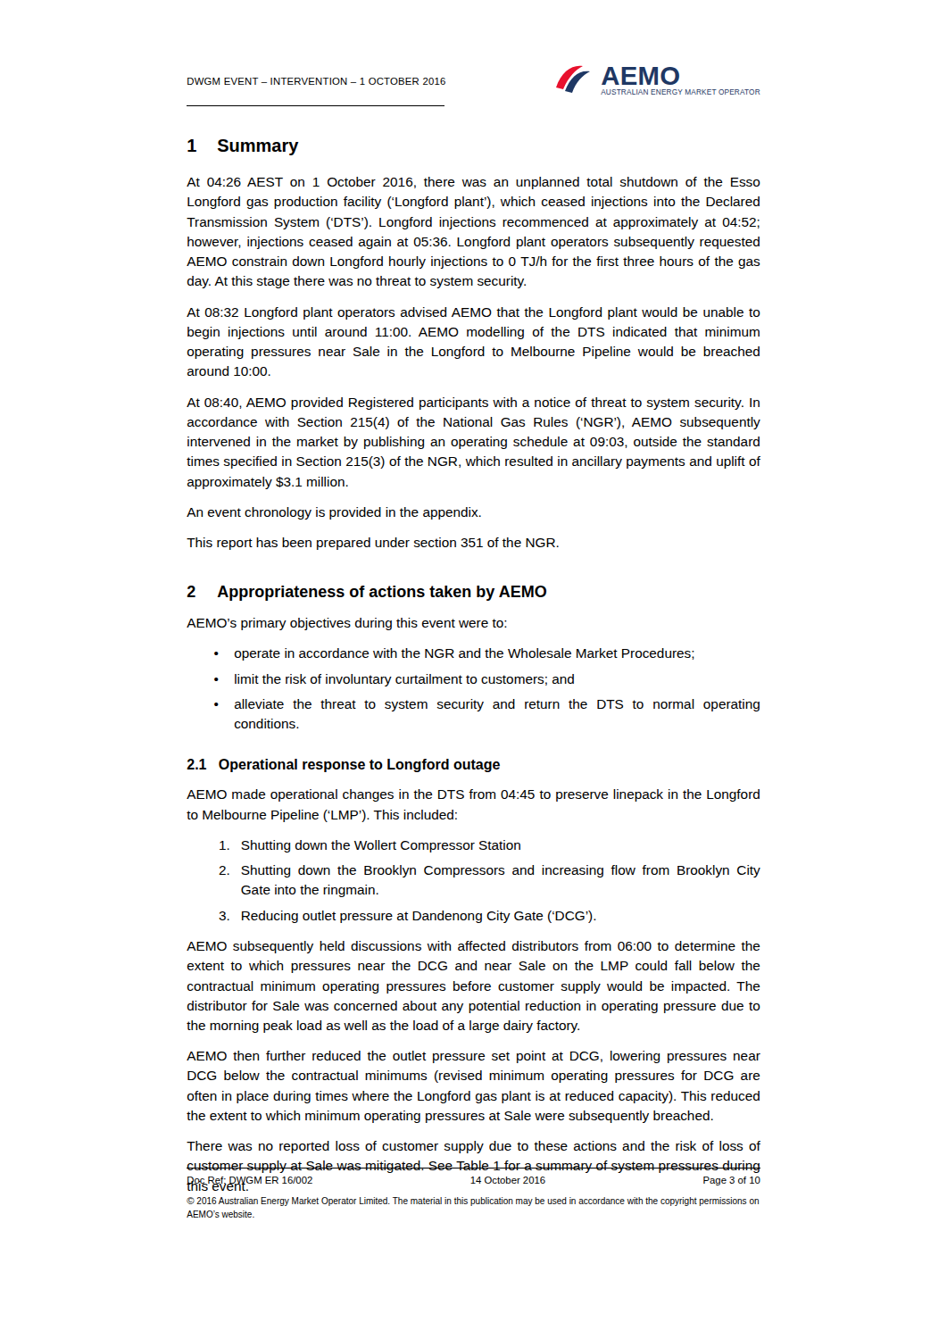DWGM EVENT – INTERVENTION – 1 OCTOBER 2016
AEMO
AUSTRALIAN ENERGY MARKET OPERATOR
1 Summary
At 04:26 AEST on 1 October 2016, there was an unplanned total shutdown of the Esso Longford gas production facility (‘Longford plant’), which ceased injections into the Declared Transmission System (‘DTS’). Longford injections recommenced at approximately at 04:52; however, injections ceased again at 05:36. Longford plant operators subsequently requested AEMO constrain down Longford hourly injections to 0 TJ/h for the first three hours of the gas day. At this stage there was no threat to system security.
At 08:32 Longford plant operators advised AEMO that the Longford plant would be unable to begin injections until around 11:00. AEMO modelling of the DTS indicated that minimum operating pressures near Sale in the Longford to Melbourne Pipeline would be breached around 10:00.
At 08:40, AEMO provided Registered participants with a notice of threat to system security. In accordance with Section 215(4) of the National Gas Rules (‘NGR’), AEMO subsequently intervened in the market by publishing an operating schedule at 09:03, outside the standard times specified in Section 215(3) of the NGR, which resulted in ancillary payments and uplift of approximately $3.1 million.
An event chronology is provided in the appendix.
This report has been prepared under section 351 of the NGR.
2 Appropriateness of actions taken by AEMO
AEMO’s primary objectives during this event were to:
operate in accordance with the NGR and the Wholesale Market Procedures;
limit the risk of involuntary curtailment to customers; and
alleviate the threat to system security and return the DTS to normal operating conditions.
2.1 Operational response to Longford outage
AEMO made operational changes in the DTS from 04:45 to preserve linepack in the Longford to Melbourne Pipeline (‘LMP’). This included:
Shutting down the Wollert Compressor Station
Shutting down the Brooklyn Compressors and increasing flow from Brooklyn City Gate into the ringmain.
Reducing outlet pressure at Dandenong City Gate (‘DCG’).
AEMO subsequently held discussions with affected distributors from 06:00 to determine the extent to which pressures near the DCG and near Sale on the LMP could fall below the contractual minimum operating pressures before customer supply would be impacted. The distributor for Sale was concerned about any potential reduction in operating pressure due to the morning peak load as well as the load of a large dairy factory.
AEMO then further reduced the outlet pressure set point at DCG, lowering pressures near DCG below the contractual minimums (revised minimum operating pressures for DCG are often in place during times where the Longford gas plant is at reduced capacity). This reduced the extent to which minimum operating pressures at Sale were subsequently breached.
There was no reported loss of customer supply due to these actions and the risk of loss of customer supply at Sale was mitigated. See Table 1 for a summary of system pressures during this event.
Doc Ref: DWGM ER 16/002 14 October 2016 Page 3 of 10
© 2016 Australian Energy Market Operator Limited. The material in this publication may be used in accordance with the copyright permissions on AEMO’s website.